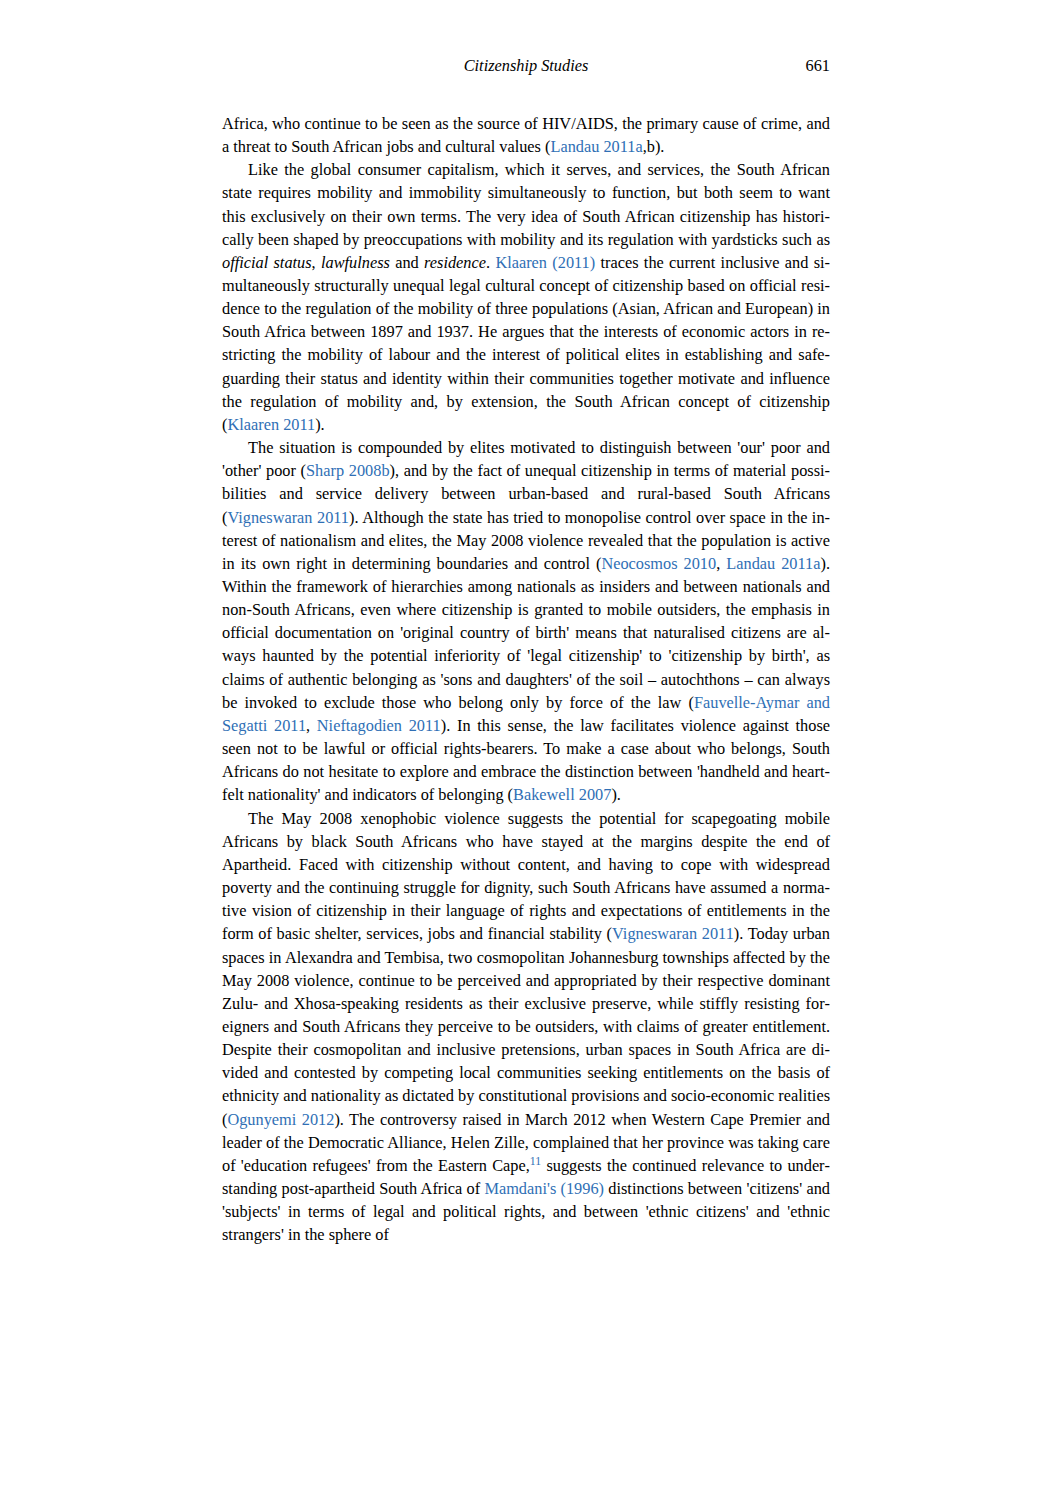Citizenship Studies 661
Africa, who continue to be seen as the source of HIV/AIDS, the primary cause of crime, and a threat to South African jobs and cultural values (Landau 2011a,b).
Like the global consumer capitalism, which it serves, and services, the South African state requires mobility and immobility simultaneously to function, but both seem to want this exclusively on their own terms. The very idea of South African citizenship has historically been shaped by preoccupations with mobility and its regulation with yardsticks such as official status, lawfulness and residence. Klaaren (2011) traces the current inclusive and simultaneously structurally unequal legal cultural concept of citizenship based on official residence to the regulation of the mobility of three populations (Asian, African and European) in South Africa between 1897 and 1937. He argues that the interests of economic actors in restricting the mobility of labour and the interest of political elites in establishing and safeguarding their status and identity within their communities together motivate and influence the regulation of mobility and, by extension, the South African concept of citizenship (Klaaren 2011).
The situation is compounded by elites motivated to distinguish between 'our' poor and 'other' poor (Sharp 2008b), and by the fact of unequal citizenship in terms of material possibilities and service delivery between urban-based and rural-based South Africans (Vigneswaran 2011). Although the state has tried to monopolise control over space in the interest of nationalism and elites, the May 2008 violence revealed that the population is active in its own right in determining boundaries and control (Neocosmos 2010, Landau 2011a). Within the framework of hierarchies among nationals as insiders and between nationals and non-South Africans, even where citizenship is granted to mobile outsiders, the emphasis in official documentation on 'original country of birth' means that naturalised citizens are always haunted by the potential inferiority of 'legal citizenship' to 'citizenship by birth', as claims of authentic belonging as 'sons and daughters' of the soil – autochthons – can always be invoked to exclude those who belong only by force of the law (Fauvelle-Aymar and Segatti 2011, Nieftagodien 2011). In this sense, the law facilitates violence against those seen not to be lawful or official rights-bearers. To make a case about who belongs, South Africans do not hesitate to explore and embrace the distinction between 'handheld and heartfelt nationality' and indicators of belonging (Bakewell 2007).
The May 2008 xenophobic violence suggests the potential for scapegoating mobile Africans by black South Africans who have stayed at the margins despite the end of Apartheid. Faced with citizenship without content, and having to cope with widespread poverty and the continuing struggle for dignity, such South Africans have assumed a normative vision of citizenship in their language of rights and expectations of entitlements in the form of basic shelter, services, jobs and financial stability (Vigneswaran 2011). Today urban spaces in Alexandra and Tembisa, two cosmopolitan Johannesburg townships affected by the May 2008 violence, continue to be perceived and appropriated by their respective dominant Zulu- and Xhosa-speaking residents as their exclusive preserve, while stiffly resisting foreigners and South Africans they perceive to be outsiders, with claims of greater entitlement. Despite their cosmopolitan and inclusive pretensions, urban spaces in South Africa are divided and contested by competing local communities seeking entitlements on the basis of ethnicity and nationality as dictated by constitutional provisions and socio-economic realities (Ogunyemi 2012). The controversy raised in March 2012 when Western Cape Premier and leader of the Democratic Alliance, Helen Zille, complained that her province was taking care of 'education refugees' from the Eastern Cape,11 suggests the continued relevance to understanding post-apartheid South Africa of Mamdani's (1996) distinctions between 'citizens' and 'subjects' in terms of legal and political rights, and between 'ethnic citizens' and 'ethnic strangers' in the sphere of